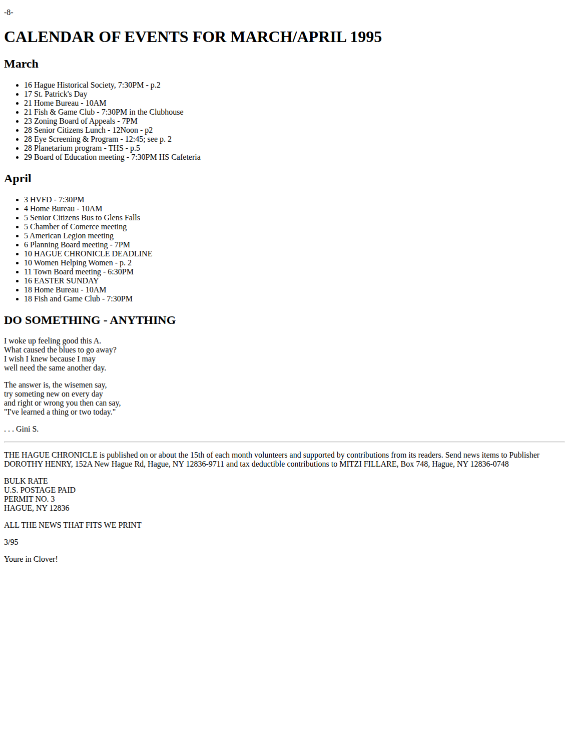-8-
CALENDAR OF EVENTS FOR MARCH/APRIL 1995
March
16 Hague Historical Society, 7:30PM - p.2
17 St. Patrick's Day
21 Home Bureau - 10AM
21 Fish & Game Club - 7:30PM in the Clubhouse
23 Zoning Board of Appeals - 7PM
28 Senior Citizens Lunch - 12Noon - p2
28 Eye Screening & Program - 12:45; see p. 2
28 Planetarium program - THS - p.5
29 Board of Education meeting - 7:30PM HS Cafeteria
April
3 HVFD - 7:30PM
4 Home Bureau - 10AM
5 Senior Citizens Bus to Glens Falls
5 Chamber of Comerce meeting
5 American Legion meeting
6 Planning Board meeting - 7PM
10 HAGUE CHRONICLE DEADLINE
10 Women Helping Women - p. 2
11 Town Board meeting - 6:30PM
16 EASTER SUNDAY
18 Home Bureau - 10AM
18 Fish and Game Club - 7:30PM
DO SOMETHING - ANYTHING
I woke up feeling good this A.
What caused the blues to go away?
I wish I knew because I may
well need the same another day.
The answer is, the wisemen say,
try someting new on every day
and right or wrong you then can say,
"I've learned a thing or two today."
. . . Gini S.
THE HAGUE CHRONICLE is published on or about the 15th of each month volunteers and supported by contributions from its readers. Send news items to Publisher DOROTHY HENRY, 152A New Hague Rd, Hague, NY 12836-9711 and tax deductible contributions to MITZI FILLARE, Box 748, Hague, NY 12836-0748
BULK RATE
U.S. POSTAGE PAID
PERMIT NO. 3
HAGUE, NY 12836
ALL THE NEWS THAT FITS WE PRINT
3/95
Youre in Clover!